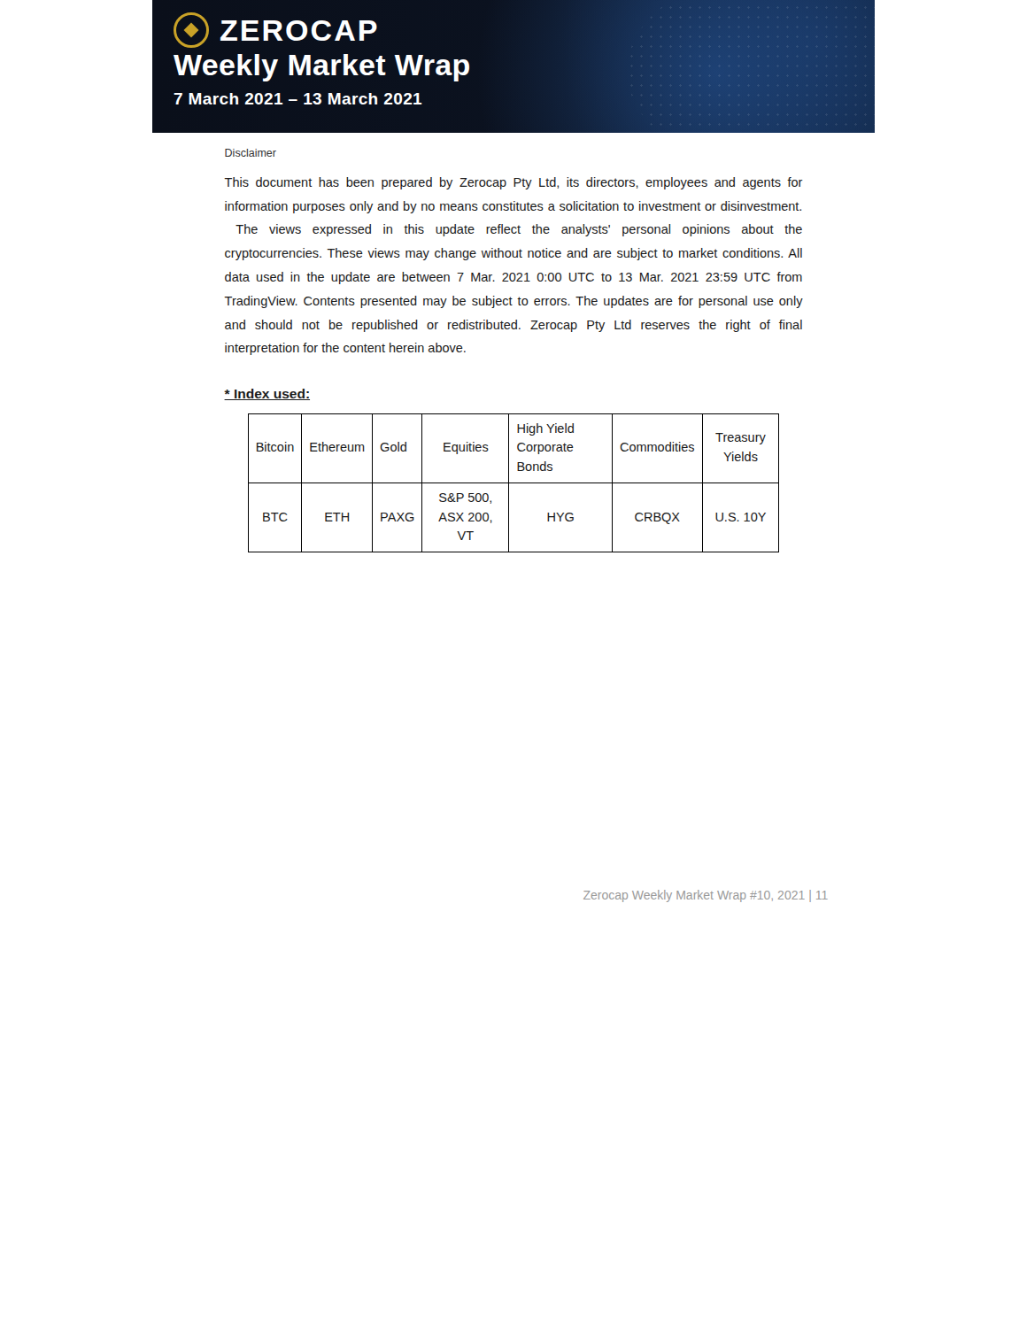ZEROCAP
Weekly Market Wrap
7 March 2021 – 13 March 2021
Disclaimer
This document has been prepared by Zerocap Pty Ltd, its directors, employees and agents for information purposes only and by no means constitutes a solicitation to investment or disinvestment. The views expressed in this update reflect the analysts' personal opinions about the cryptocurrencies. These views may change without notice and are subject to market conditions. All data used in the update are between 7 Mar. 2021 0:00 UTC to 13 Mar. 2021 23:59 UTC from TradingView. Contents presented may be subject to errors. The updates are for personal use only and should not be republished or redistributed. Zerocap Pty Ltd reserves the right of final interpretation for the content herein above.
* Index used:
| Bitcoin | Ethereum | Gold | Equities | High Yield Corporate Bonds | Commodities | Treasury Yields |
| --- | --- | --- | --- | --- | --- | --- |
| BTC | ETH | PAXG | S&P 500, ASX 200, VT | HYG | CRBQX | U.S. 10Y |
Zerocap Weekly Market Wrap #10, 2021 | 11